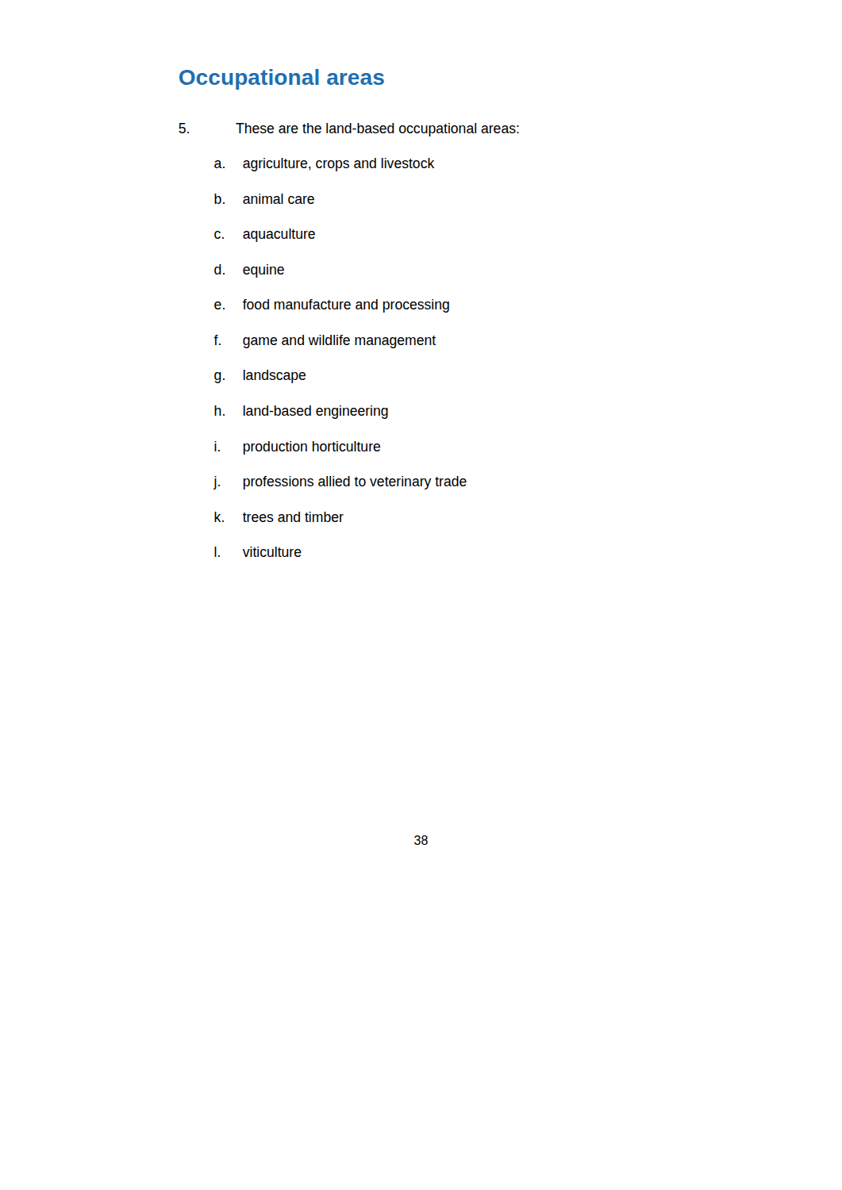Occupational areas
5. These are the land-based occupational areas:
a. agriculture, crops and livestock
b. animal care
c. aquaculture
d. equine
e. food manufacture and processing
f. game and wildlife management
g. landscape
h. land-based engineering
i. production horticulture
j. professions allied to veterinary trade
k. trees and timber
l. viticulture
38